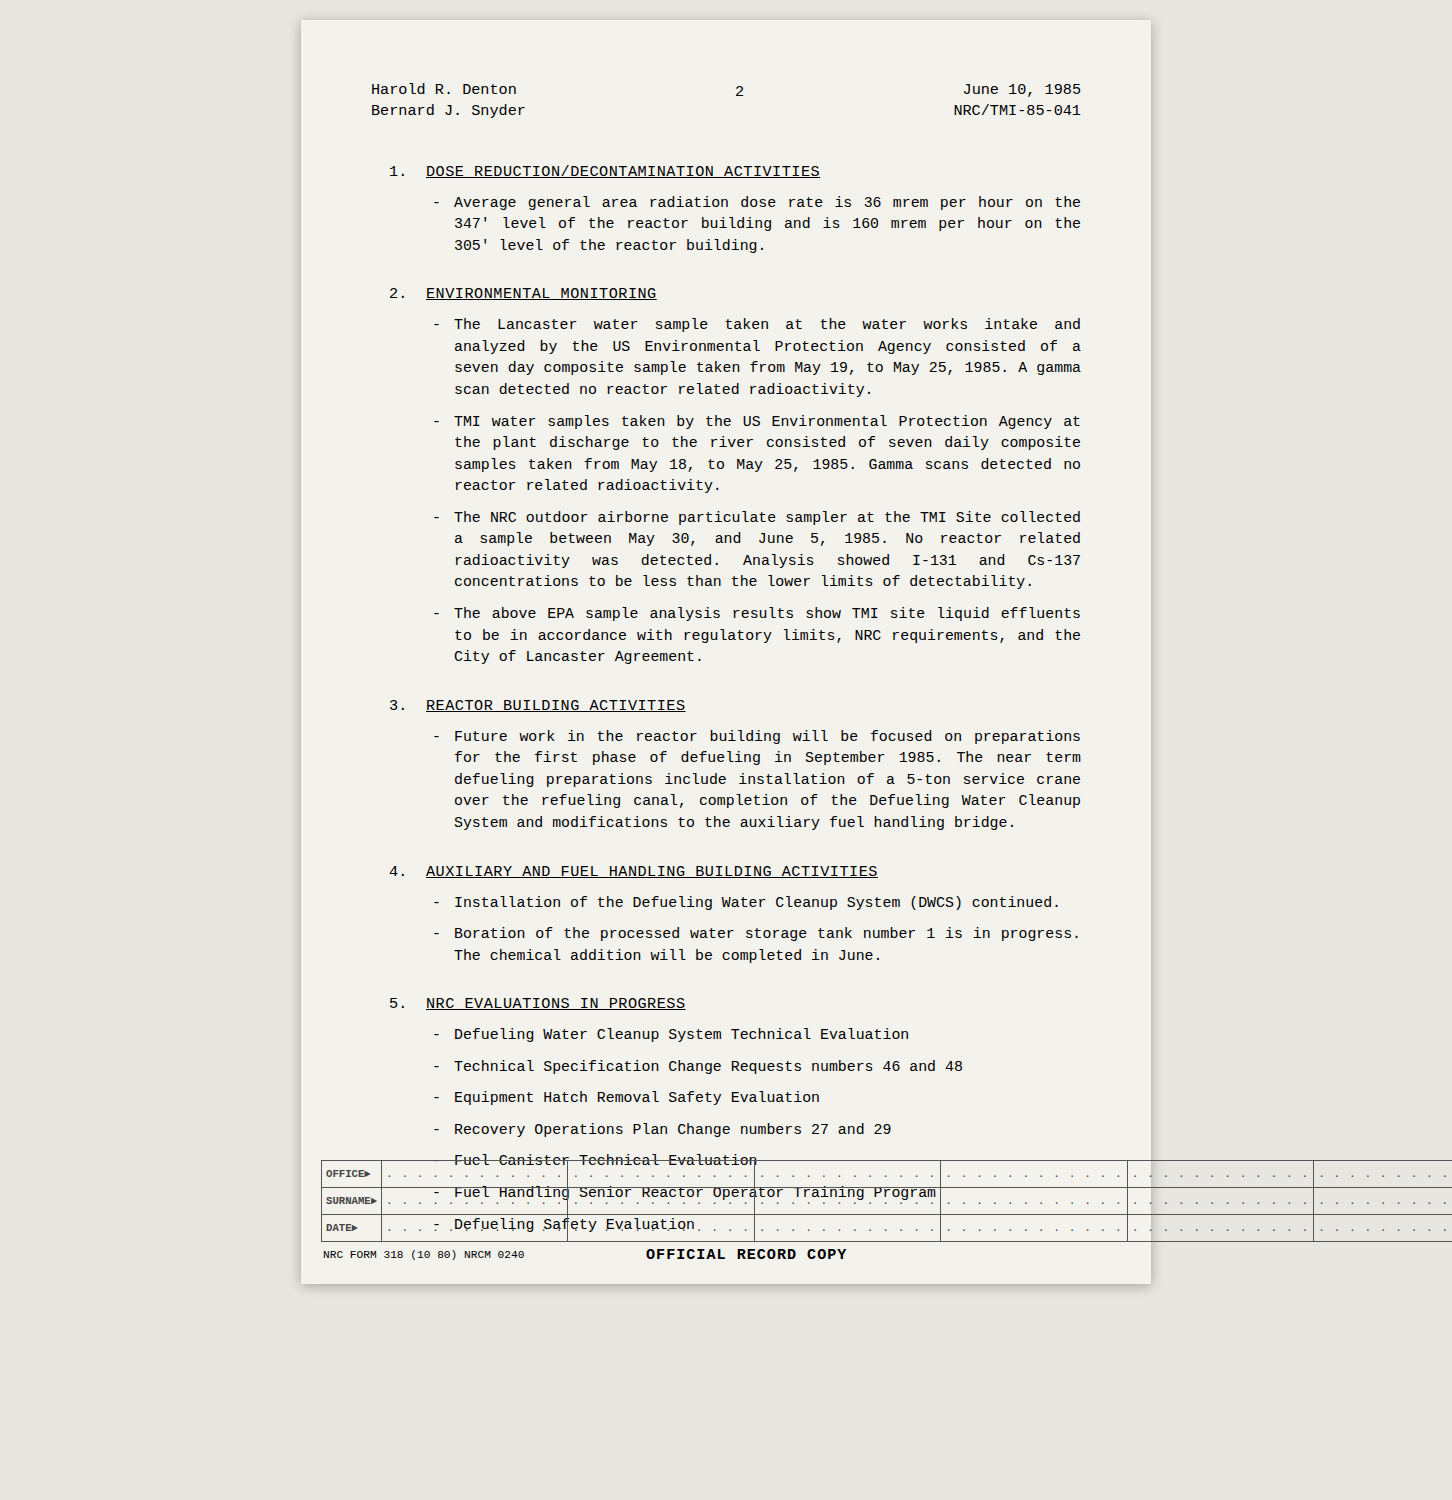Harold R. Denton Bernard J. Snyder
2
June 10, 1985 NRC/TMI-85-041
DOSE REDUCTION/DECONTAMINATION ACTIVITIES
Average general area radiation dose rate is 36 mrem per hour on the 347' level of the reactor building and is 160 mrem per hour on the 305' level of the reactor building.
ENVIRONMENTAL MONITORING
The Lancaster water sample taken at the water works intake and analyzed by the US Environmental Protection Agency consisted of a seven day composite sample taken from May 19, to May 25, 1985. A gamma scan detected no reactor related radioactivity.
TMI water samples taken by the US Environmental Protection Agency at the plant discharge to the river consisted of seven daily composite samples taken from May 18, to May 25, 1985. Gamma scans detected no reactor related radioactivity.
The NRC outdoor airborne particulate sampler at the TMI Site collected a sample between May 30, and June 5, 1985. No reactor related radioactivity was detected. Analysis showed I-131 and Cs-137 concentrations to be less than the lower limits of detectability.
The above EPA sample analysis results show TMI site liquid effluents to be in accordance with regulatory limits, NRC requirements, and the City of Lancaster Agreement.
REACTOR BUILDING ACTIVITIES
Future work in the reactor building will be focused on preparations for the first phase of defueling in September 1985. The near term defueling preparations include installation of a 5-ton service crane over the refueling canal, completion of the Defueling Water Cleanup System and modifications to the auxiliary fuel handling bridge.
AUXILIARY AND FUEL HANDLING BUILDING ACTIVITIES
Installation of the Defueling Water Cleanup System (DWCS) continued.
Boration of the processed water storage tank number 1 is in progress. The chemical addition will be completed in June.
NRC EVALUATIONS IN PROGRESS
Defueling Water Cleanup System Technical Evaluation
Technical Specification Change Requests numbers 46 and 48
Equipment Hatch Removal Safety Evaluation
Recovery Operations Plan Change numbers 27 and 29
Fuel Canister Technical Evaluation
Fuel Handling Senior Reactor Operator Training Program
Defueling Safety Evaluation
| OFFICE► | . . . . . . . . . . . . | . . . . . . . . . . . . | . . . . . . . . . . . . | . . . . . . . . . . . . | . . . . . . . . . . . . | . . . . . . . . . . . . |
| SURNAME► | . . . . . . . . . . . . | . . . . . . . . . . . . | . . . . . . . . . . . . | . . . . . . . . . . . . | . . . . . . . . . . . . | . . . . . . . . . . . . |
| DATE► | . . . . . . . . . . . . | . . . . . . . . . . . . | . . . . . . . . . . . . | . . . . . . . . . . . . | . . . . . . . . . . . . | . . . . . . . . . . . . |
NRC FORM 318 (10 80) NRCM 0240 OFFICIAL RECORD COPY